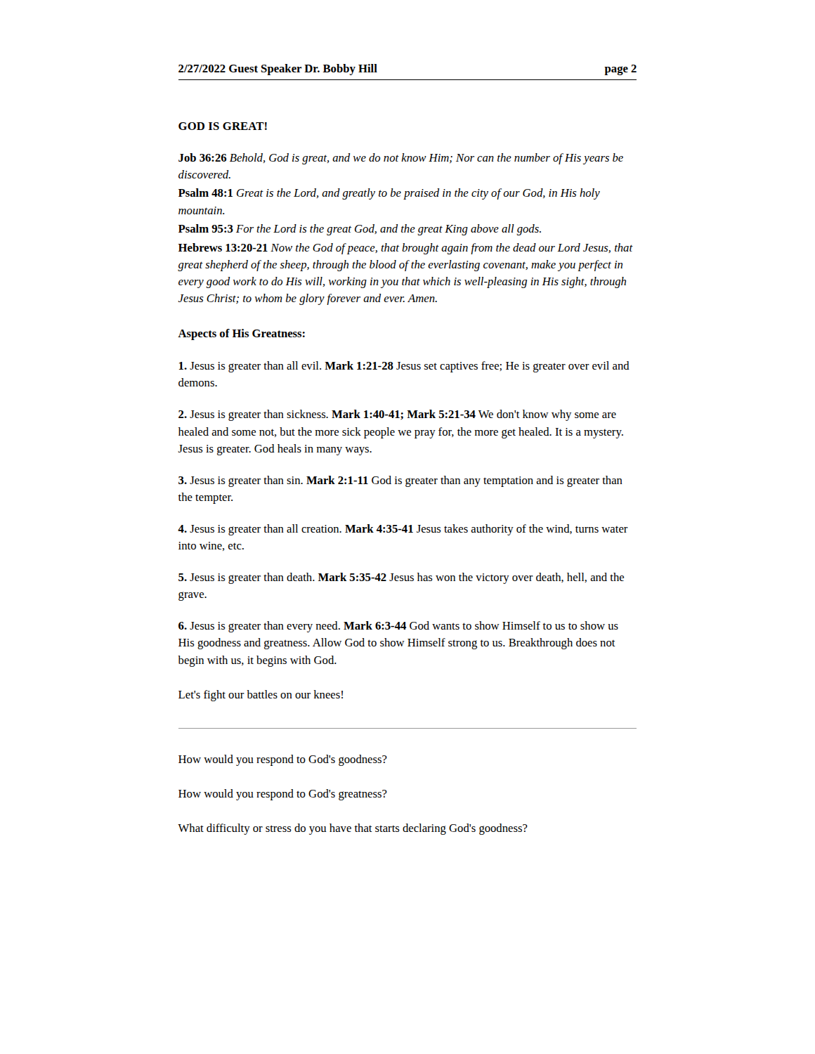2/27/2022 Guest Speaker Dr. Bobby Hill page 2
GOD IS GREAT!
Job 36:26 Behold, God is great, and we do not know Him; Nor can the number of His years be discovered.
Psalm 48:1 Great is the Lord, and greatly to be praised in the city of our God, in His holy mountain.
Psalm 95:3 For the Lord is the great God, and the great King above all gods.
Hebrews 13:20-21 Now the God of peace, that brought again from the dead our Lord Jesus, that great shepherd of the sheep, through the blood of the everlasting covenant, make you perfect in every good work to do His will, working in you that which is well-pleasing in His sight, through Jesus Christ; to whom be glory forever and ever. Amen.
Aspects of His Greatness:
1. Jesus is greater than all evil. Mark 1:21-28 Jesus set captives free; He is greater over evil and demons.
2. Jesus is greater than sickness. Mark 1:40-41; Mark 5:21-34 We don't know why some are healed and some not, but the more sick people we pray for, the more get healed. It is a mystery. Jesus is greater. God heals in many ways.
3. Jesus is greater than sin. Mark 2:1-11 God is greater than any temptation and is greater than the tempter.
4. Jesus is greater than all creation. Mark 4:35-41 Jesus takes authority of the wind, turns water into wine, etc.
5. Jesus is greater than death. Mark 5:35-42 Jesus has won the victory over death, hell, and the grave.
6. Jesus is greater than every need. Mark 6:3-44 God wants to show Himself to us to show us His goodness and greatness. Allow God to show Himself strong to us. Breakthrough does not begin with us, it begins with God.
Let's fight our battles on our knees!
How would you respond to God's goodness?
How would you respond to God's greatness?
What difficulty or stress do you have that starts declaring God's goodness?